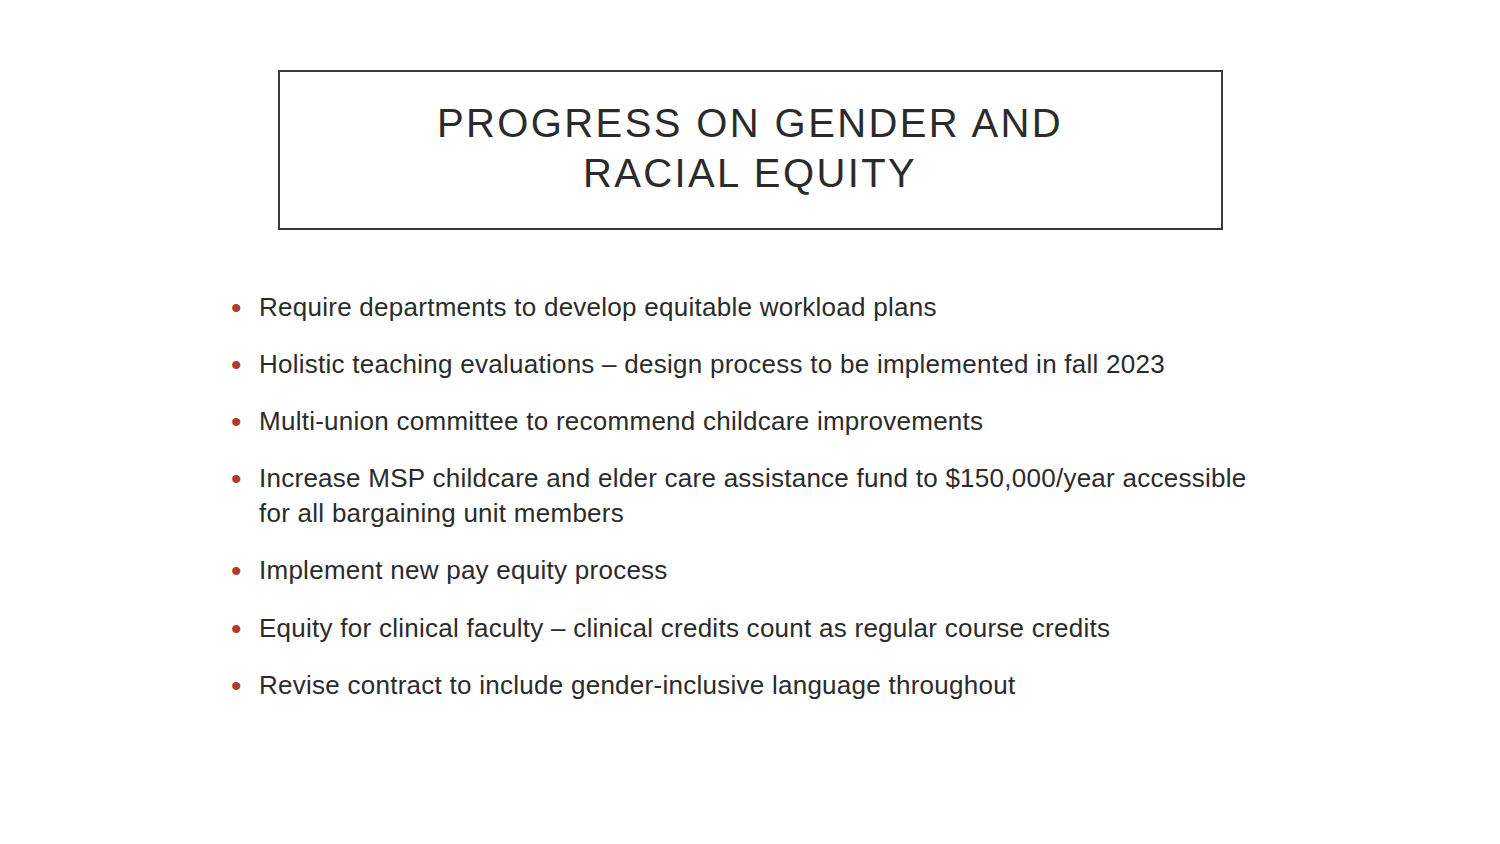PROGRESS ON GENDER AND
RACIAL EQUITY
Require departments to develop equitable workload plans
Holistic teaching evaluations – design process to be implemented in fall 2023
Multi-union committee to recommend childcare improvements
Increase MSP childcare and elder care assistance fund to $150,000/year accessible for all bargaining unit members
Implement new pay equity process
Equity for clinical faculty – clinical credits count as regular course credits
Revise contract to include gender-inclusive language throughout